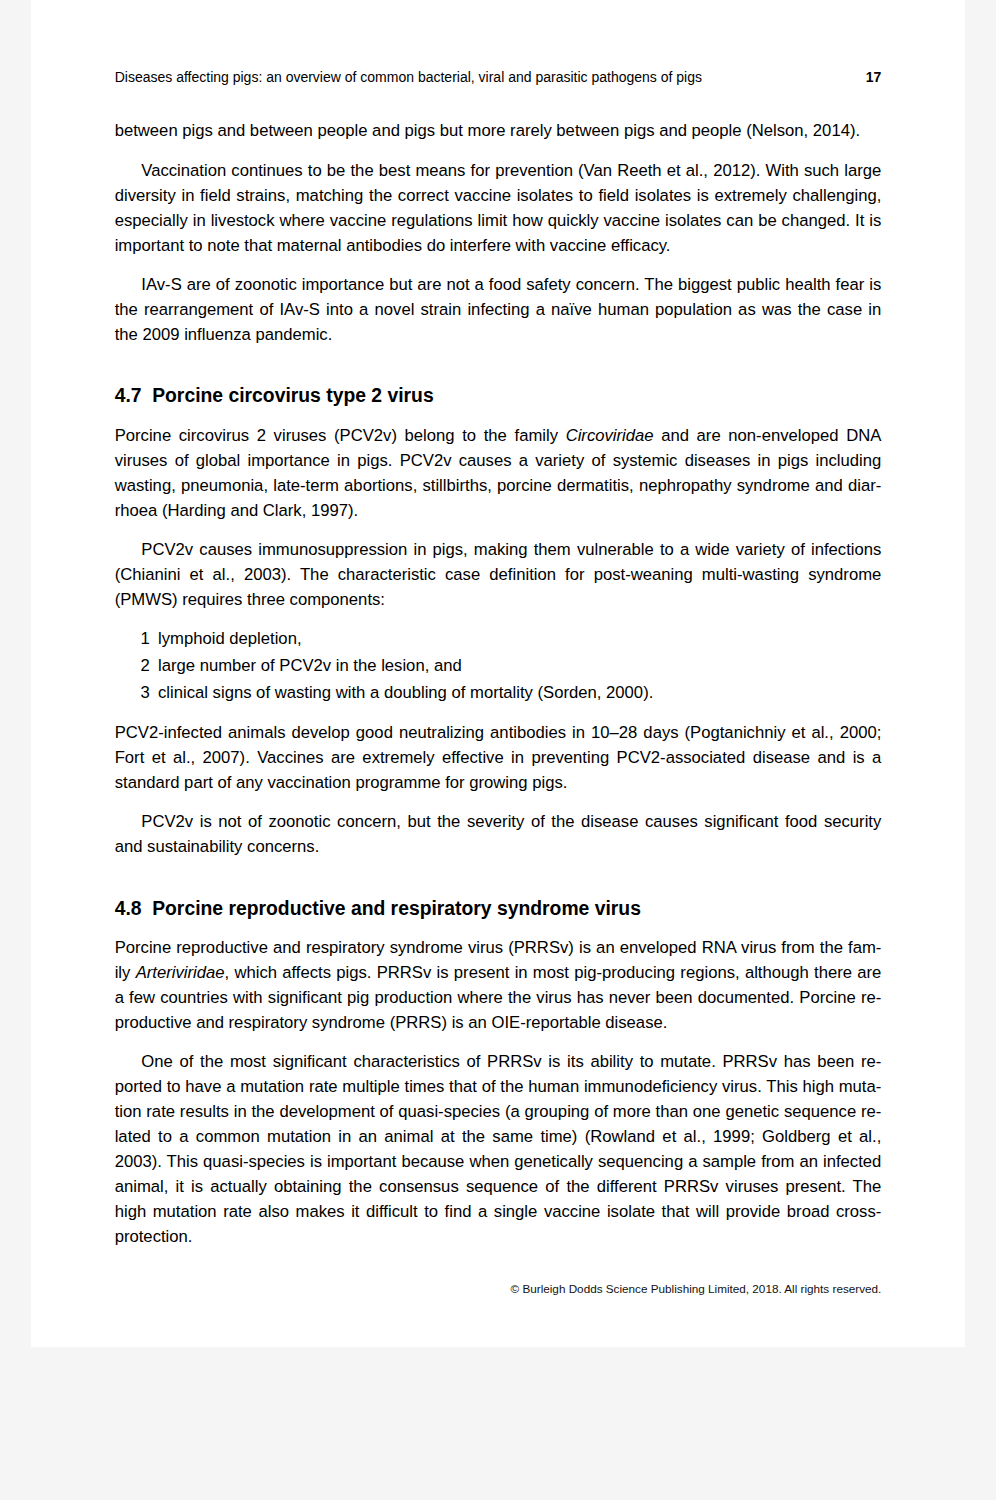Diseases affecting pigs: an overview of common bacterial, viral and parasitic pathogens of pigs 17
between pigs and between people and pigs but more rarely between pigs and people (Nelson, 2014).
Vaccination continues to be the best means for prevention (Van Reeth et al., 2012). With such large diversity in field strains, matching the correct vaccine isolates to field isolates is extremely challenging, especially in livestock where vaccine regulations limit how quickly vaccine isolates can be changed. It is important to note that maternal antibodies do interfere with vaccine efficacy.
IAv-S are of zoonotic importance but are not a food safety concern. The biggest public health fear is the rearrangement of IAv-S into a novel strain infecting a naïve human population as was the case in the 2009 influenza pandemic.
4.7 Porcine circovirus type 2 virus
Porcine circovirus 2 viruses (PCV2v) belong to the family Circoviridae and are non-enveloped DNA viruses of global importance in pigs. PCV2v causes a variety of systemic diseases in pigs including wasting, pneumonia, late-term abortions, stillbirths, porcine dermatitis, nephropathy syndrome and diarrhoea (Harding and Clark, 1997).
PCV2v causes immunosuppression in pigs, making them vulnerable to a wide variety of infections (Chianini et al., 2003). The characteristic case definition for post-weaning multi-wasting syndrome (PMWS) requires three components:
lymphoid depletion,
large number of PCV2v in the lesion, and
clinical signs of wasting with a doubling of mortality (Sorden, 2000).
PCV2-infected animals develop good neutralizing antibodies in 10–28 days (Pogtanichniy et al., 2000; Fort et al., 2007). Vaccines are extremely effective in preventing PCV2-associated disease and is a standard part of any vaccination programme for growing pigs.
PCV2v is not of zoonotic concern, but the severity of the disease causes significant food security and sustainability concerns.
4.8 Porcine reproductive and respiratory syndrome virus
Porcine reproductive and respiratory syndrome virus (PRRSv) is an enveloped RNA virus from the family Arteriviridae, which affects pigs. PRRSv is present in most pig-producing regions, although there are a few countries with significant pig production where the virus has never been documented. Porcine reproductive and respiratory syndrome (PRRS) is an OIE-reportable disease.
One of the most significant characteristics of PRRSv is its ability to mutate. PRRSv has been reported to have a mutation rate multiple times that of the human immunodeficiency virus. This high mutation rate results in the development of quasi-species (a grouping of more than one genetic sequence related to a common mutation in an animal at the same time) (Rowland et al., 1999; Goldberg et al., 2003). This quasi-species is important because when genetically sequencing a sample from an infected animal, it is actually obtaining the consensus sequence of the different PRRSv viruses present. The high mutation rate also makes it difficult to find a single vaccine isolate that will provide broad cross-protection.
© Burleigh Dodds Science Publishing Limited, 2018. All rights reserved.